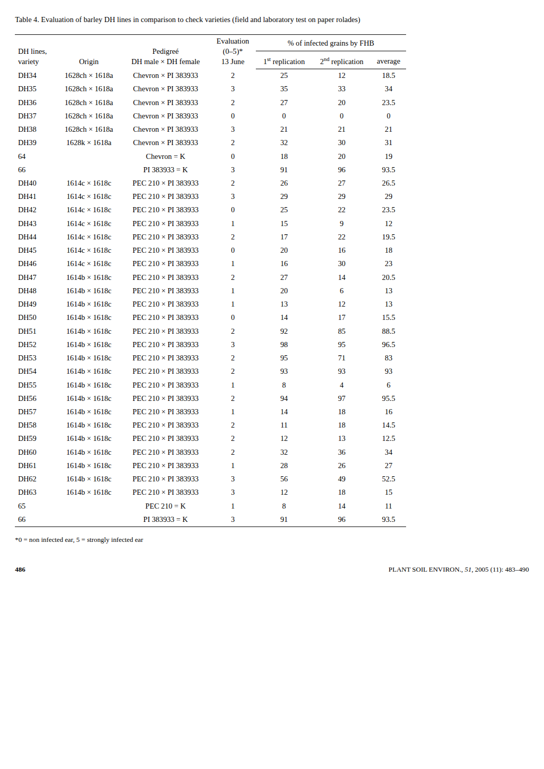Table 4. Evaluation of barley DH lines in comparison to check varieties (field and laboratory test on paper rolades)
| DH lines, variety | Origin | Pedigreé DH male × DH female | Evaluation (0–5)* 13 June | % of infected grains by FHB |
| --- | --- | --- | --- | --- |
| 1 st replication | 2 nd replication | average |
| DH34 | 1628ch × 1618a | Chevron × PI 383933 | 2 | 25 | 12 | 18.5 |
| DH35 | 1628ch × 1618a | Chevron × PI 383933 | 3 | 35 | 33 | 34 |
| DH36 | 1628ch × 1618a | Chevron × PI 383933 | 2 | 27 | 20 | 23.5 |
| DH37 | 1628ch × 1618a | Chevron × PI 383933 | 0 | 0 | 0 | 0 |
| DH38 | 1628ch × 1618a | Chevron × PI 383933 | 3 | 21 | 21 | 21 |
| DH39 | 1628k × 1618a | Chevron × PI 383933 | 2 | 32 | 30 | 31 |
| 64 | | Chevron = K | 0 | 18 | 20 | 19 |
| 66 | | PI 383933 = K | 3 | 91 | 96 | 93.5 |
| DH40 | 1614c × 1618c | PEC 210 × PI 383933 | 2 | 26 | 27 | 26.5 |
| DH41 | 1614c × 1618c | PEC 210 × PI 383933 | 3 | 29 | 29 | 29 |
| DH42 | 1614c × 1618c | PEC 210 × PI 383933 | 0 | 25 | 22 | 23.5 |
| DH43 | 1614c × 1618c | PEC 210 × PI 383933 | 1 | 15 | 9 | 12 |
| DH44 | 1614c × 1618c | PEC 210 × PI 383933 | 2 | 17 | 22 | 19.5 |
| DH45 | 1614c × 1618c | PEC 210 × PI 383933 | 0 | 20 | 16 | 18 |
| DH46 | 1614c × 1618c | PEC 210 × PI 383933 | 1 | 16 | 30 | 23 |
| DH47 | 1614b × 1618c | PEC 210 × PI 383933 | 2 | 27 | 14 | 20.5 |
| DH48 | 1614b × 1618c | PEC 210 × PI 383933 | 1 | 20 | 6 | 13 |
| DH49 | 1614b × 1618c | PEC 210 × PI 383933 | 1 | 13 | 12 | 13 |
| DH50 | 1614b × 1618c | PEC 210 × PI 383933 | 0 | 14 | 17 | 15.5 |
| DH51 | 1614b × 1618c | PEC 210 × PI 383933 | 2 | 92 | 85 | 88.5 |
| DH52 | 1614b × 1618c | PEC 210 × PI 383933 | 3 | 98 | 95 | 96.5 |
| DH53 | 1614b × 1618c | PEC 210 × PI 383933 | 2 | 95 | 71 | 83 |
| DH54 | 1614b × 1618c | PEC 210 × PI 383933 | 2 | 93 | 93 | 93 |
| DH55 | 1614b × 1618c | PEC 210 × PI 383933 | 1 | 8 | 4 | 6 |
| DH56 | 1614b × 1618c | PEC 210 × PI 383933 | 2 | 94 | 97 | 95.5 |
| DH57 | 1614b × 1618c | PEC 210 × PI 383933 | 1 | 14 | 18 | 16 |
| DH58 | 1614b × 1618c | PEC 210 × PI 383933 | 2 | 11 | 18 | 14.5 |
| DH59 | 1614b × 1618c | PEC 210 × PI 383933 | 2 | 12 | 13 | 12.5 |
| DH60 | 1614b × 1618c | PEC 210 × PI 383933 | 2 | 32 | 36 | 34 |
| DH61 | 1614b × 1618c | PEC 210 × PI 383933 | 1 | 28 | 26 | 27 |
| DH62 | 1614b × 1618c | PEC 210 × PI 383933 | 3 | 56 | 49 | 52.5 |
| DH63 | 1614b × 1618c | PEC 210 × PI 383933 | 3 | 12 | 18 | 15 |
| 65 | | PEC 210 = K | 1 | 8 | 14 | 11 |
| 66 | | PI 383933 = K | 3 | 91 | 96 | 93.5 |
*0 = non infected ear, 5 = strongly infected ear
486 PLANT SOIL ENVIRON., 51, 2005 (11): 483–490